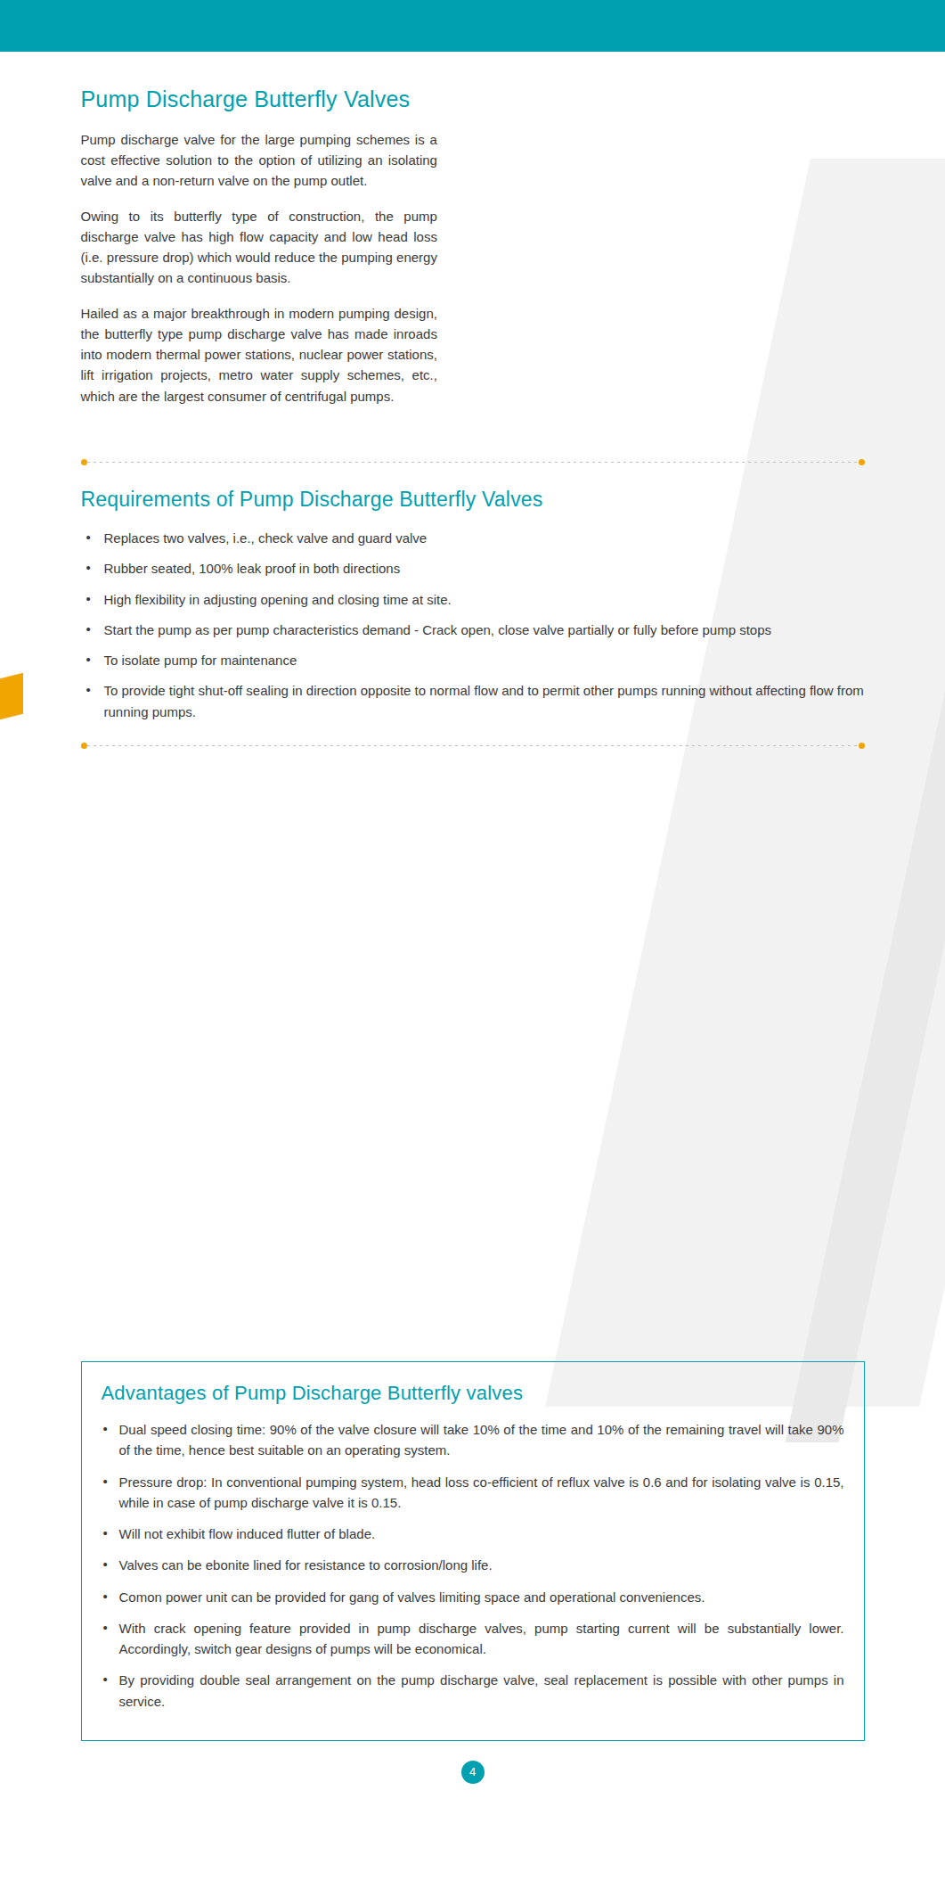Pump Discharge Butterfly Valves
Pump discharge valve for the large pumping schemes is a cost effective solution to the option of utilizing an isolating valve and a non-return valve on the pump outlet.
Owing to its butterfly type of construction, the pump discharge valve has high flow capacity and low head loss (i.e. pressure drop) which would reduce the pumping energy substantially on a continuous basis.
Hailed as a major breakthrough in modern pumping design, the butterfly type pump discharge valve has made inroads into modern thermal power stations, nuclear power stations, lift irrigation projects, metro water supply schemes, etc., which are the largest consumer of centrifugal pumps.
Requirements of Pump Discharge Butterfly Valves
Replaces two valves, i.e., check valve and guard valve
Rubber seated, 100% leak proof in both directions
High flexibility in adjusting opening and closing time at site.
Start the pump as per pump characteristics demand - Crack open, close valve partially or fully before pump stops
To isolate pump for maintenance
To provide tight shut-off sealing in direction opposite to normal flow and to permit other pumps running without affecting flow from running pumps.
Advantages of Pump Discharge Butterfly valves
Dual speed closing time: 90% of the valve closure will take 10% of the time and 10% of the remaining travel will take 90% of the time, hence best suitable on an operating system.
Pressure drop: In conventional pumping system, head loss co-efficient of reflux valve is 0.6 and for isolating valve is 0.15, while in case of pump discharge valve it is 0.15.
Will not exhibit flow induced flutter of blade.
Valves can be ebonite lined for resistance to corrosion/long life.
Comon power unit can be provided for gang of valves limiting space and operational conveniences.
With crack opening feature provided in pump discharge valves, pump starting current will be substantially lower. Accordingly, switch gear designs of pumps will be economical.
By providing double seal arrangement on the pump discharge valve, seal replacement is possible with other pumps in service.
4